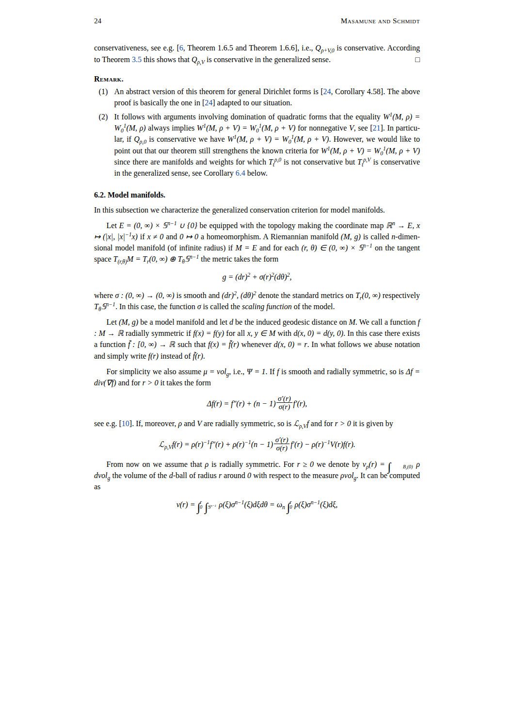24 Masamune and Schmidt
conservativeness, see e.g. [6, Theorem 1.6.5 and Theorem 1.6.6], i.e., Qρ+V,0 is conservative. According to Theorem 3.5 this shows that Qρ,V is conservative in the generalized sense. □
Remark.
(1) An abstract version of this theorem for general Dirichlet forms is [24, Corollary 4.58]. The above proof is basically the one in [24] adapted to our situation.
(2) It follows with arguments involving domination of quadratic forms that the equality W1(M, ρ) = W01(M, ρ) always implies W1(M, ρ + V) = W01(M, ρ + V) for nonnegative V, see [21]. In particular, if Qρ,0 is conservative we have W1(M, ρ + V) = W01(M, ρ + V). However, we would like to point out that our theorem still strengthens the known criteria for W1(M, ρ + V) = W01(M, ρ + V) since there are manifolds and weights for which Ttρ,0 is not conservative but Ttρ,V is conservative in the generalized sense, see Corollary 6.4 below.
6.2. Model manifolds.
In this subsection we characterize the generalized conservation criterion for model manifolds.
Let E = (0, ∞) × 𝕊n−1 ∪ {0} be equipped with the topology making the coordinate map ℝn → E, x ↦ (|x|, |x|−1x) if x ≠ 0 and 0 ↦ 0 a homeomorphism. A Riemannian manifold (M, g) is called n-dimensional model manifold (of infinite radius) if M = E and for each (r, θ) ∈ (0, ∞) × 𝕊n−1 on the tangent space T(r,θ)M = Tr(0, ∞) ⊕ Tθ𝕊n−1 the metric takes the form
g = (dr)2 + σ(r)2(dθ)2,
where σ : (0, ∞) → (0, ∞) is smooth and (dr)2, (dθ)2 denote the standard metrics on Tr(0, ∞) respectively Tθ𝕊n−1. In this case, the function σ is called the scaling function of the model.
Let (M, g) be a model manifold and let d be the induced geodesic distance on M. We call a function f : M → ℝ radially symmetric if f(x) = f(y) for all x, y ∈ M with d(x, 0) = d(y, 0). In this case there exists a function f̃ : [0, ∞) → ℝ such that f(x) = f̃(r) whenever d(x, 0) = r. In what follows we abuse notation and simply write f(r) instead of f̃(r).
For simplicity we also assume μ = volg, i.e., Ψ = 1. If f is smooth and radially symmetric, so is Δf = div(∇f) and for r > 0 it takes the form
Δf(r) = f″(r) + (n − 1)σ′(r) σ(r) f′(r),
see e.g. [10]. If, moreover, ρ and V are radially symmetric, so is ℒρ,Vf and for r > 0 it is given by
ℒρ,Vf(r) = ρ(r)−1f″(r) + ρ(r)−1(n − 1)σ′(r) σ(r) f′(r) − ρ(r)−1V(r)f(r).
From now on we assume that ρ is radially symmetric. For r ≥ 0 we denote by vρ(r) = ∫ Br(0) ρ dvolg the volume of the d-ball of radius r around 0 with respect to the measure ρvolg. It can be computed as
v(r) = ∫r 0 ∫ 𝕊n−1 ρ(ξ)σn−1(ξ)dξdθ = ωn ∫r 0 ρ(ξ)σn−1(ξ)dξ,